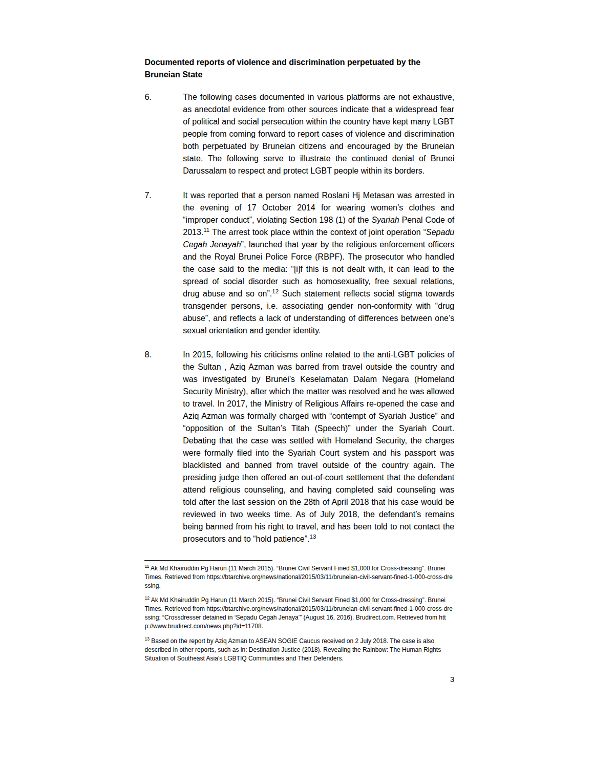Documented reports of violence and discrimination perpetuated by the Bruneian State
6. The following cases documented in various platforms are not exhaustive, as anecdotal evidence from other sources indicate that a widespread fear of political and social persecution within the country have kept many LGBT people from coming forward to report cases of violence and discrimination both perpetuated by Bruneian citizens and encouraged by the Bruneian state. The following serve to illustrate the continued denial of Brunei Darussalam to respect and protect LGBT people within its borders.
7. It was reported that a person named Roslani Hj Metasan was arrested in the evening of 17 October 2014 for wearing women’s clothes and “improper conduct”, violating Section 198 (1) of the Syariah Penal Code of 2013.11 The arrest took place within the context of joint operation “Sepadu Cegah Jenayah”, launched that year by the religious enforcement officers and the Royal Brunei Police Force (RBPF). The prosecutor who handled the case said to the media: “[i]f this is not dealt with, it can lead to the spread of social disorder such as homosexuality, free sexual relations, drug abuse and so on”.12 Such statement reflects social stigma towards transgender persons, i.e. associating gender non-conformity with “drug abuse”, and reflects a lack of understanding of differences between one’s sexual orientation and gender identity.
8. In 2015, following his criticisms online related to the anti-LGBT policies of the Sultan , Aziq Azman was barred from travel outside the country and was investigated by Brunei’s Keselamatan Dalam Negara (Homeland Security Ministry), after which the matter was resolved and he was allowed to travel. In 2017, the Ministry of Religious Affairs re-opened the case and Aziq Azman was formally charged with “contempt of Syariah Justice” and “opposition of the Sultan’s Titah (Speech)” under the Syariah Court. Debating that the case was settled with Homeland Security, the charges were formally filed into the Syariah Court system and his passport was blacklisted and banned from travel outside of the country again. The presiding judge then offered an out-of-court settlement that the defendant attend religious counseling, and having completed said counseling was told after the last session on the 28th of April 2018 that his case would be reviewed in two weeks time. As of July 2018, the defendant’s remains being banned from his right to travel, and has been told to not contact the prosecutors and to “hold patience”.13
11 Ak Md Khairuddin Pg Harun (11 March 2015). “Brunei Civil Servant Fined $1,000 for Cross-dressing”. Brunei Times. Retrieved from https://btarchive.org/news/national/2015/03/11/bruneian-civil-servant-fined-1-000-cross-dressing.
12 Ak Md Khairuddin Pg Harun (11 March 2015). “Brunei Civil Servant Fined $1,000 for Cross-dressing”. Brunei Times. Retrieved from https://btarchive.org/news/national/2015/03/11/bruneian-civil-servant-fined-1-000-cross-dressing; “Crossdresser detained in ‘Sepadu Cegah Jenaya’” (August 16, 2016). Brudirect.com. Retrieved from http://www.brudirect.com/news.php?id=11708.
13 Based on the report by Aziq Azman to ASEAN SOGIE Caucus received on 2 July 2018. The case is also described in other reports, such as in: Destination Justice (2018). Revealing the Rainbow: The Human Rights Situation of Southeast Asia’s LGBTIQ Communities and Their Defenders.
3